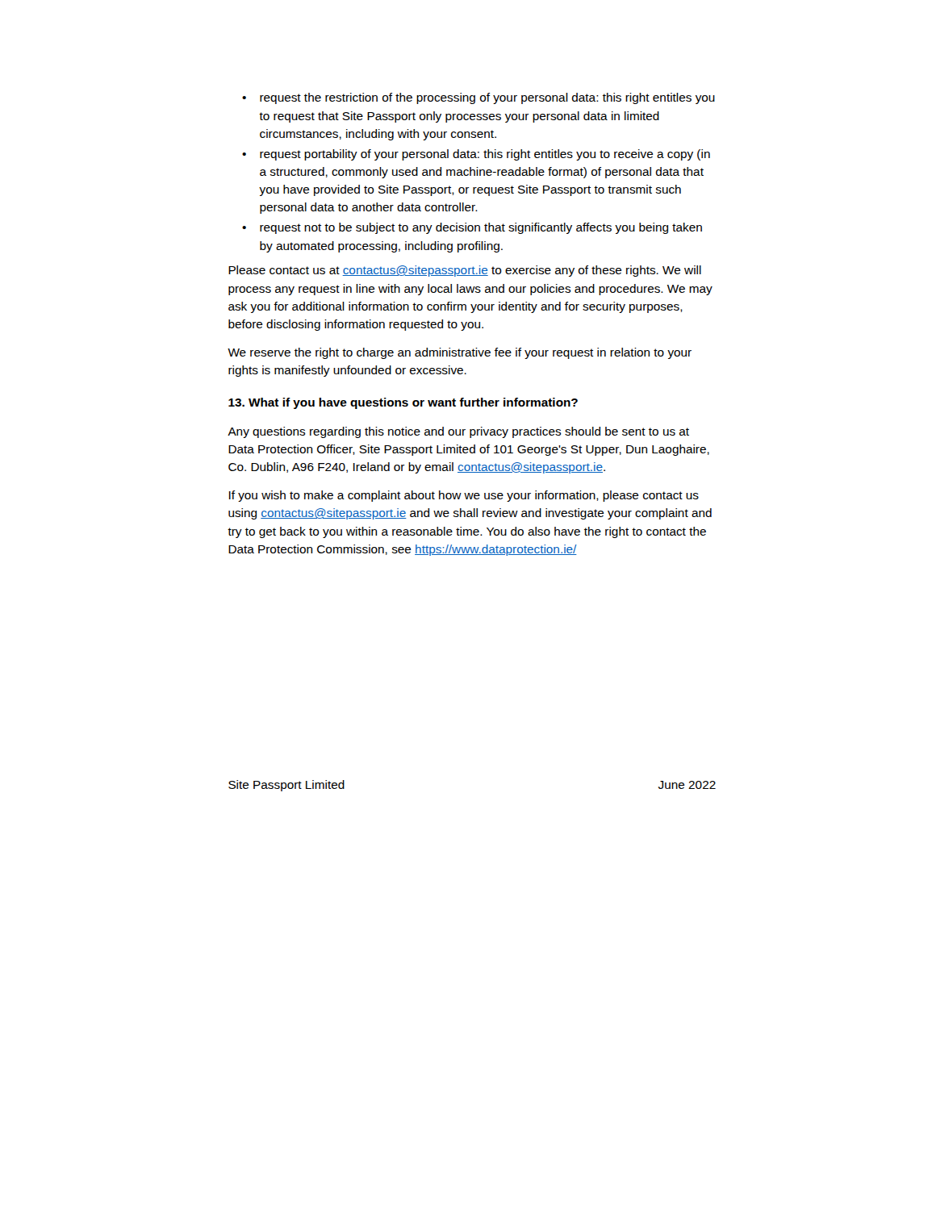request the restriction of the processing of your personal data: this right entitles you to request that Site Passport only processes your personal data in limited circumstances, including with your consent.
request portability of your personal data: this right entitles you to receive a copy (in a structured, commonly used and machine-readable format) of personal data that you have provided to Site Passport, or request Site Passport to transmit such personal data to another data controller.
request not to be subject to any decision that significantly affects you being taken by automated processing, including profiling.
Please contact us at contactus@sitepassport.ie to exercise any of these rights. We will process any request in line with any local laws and our policies and procedures. We may ask you for additional information to confirm your identity and for security purposes, before disclosing information requested to you.
We reserve the right to charge an administrative fee if your request in relation to your rights is manifestly unfounded or excessive.
13. What if you have questions or want further information?
Any questions regarding this notice and our privacy practices should be sent to us at Data Protection Officer, Site Passport Limited of 101 George's St Upper, Dun Laoghaire, Co. Dublin, A96 F240, Ireland or by email contactus@sitepassport.ie.
If you wish to make a complaint about how we use your information, please contact us using contactus@sitepassport.ie and we shall review and investigate your complaint and try to get back to you within a reasonable time. You do also have the right to contact the Data Protection Commission, see https://www.dataprotection.ie/
Site Passport Limited June 2022